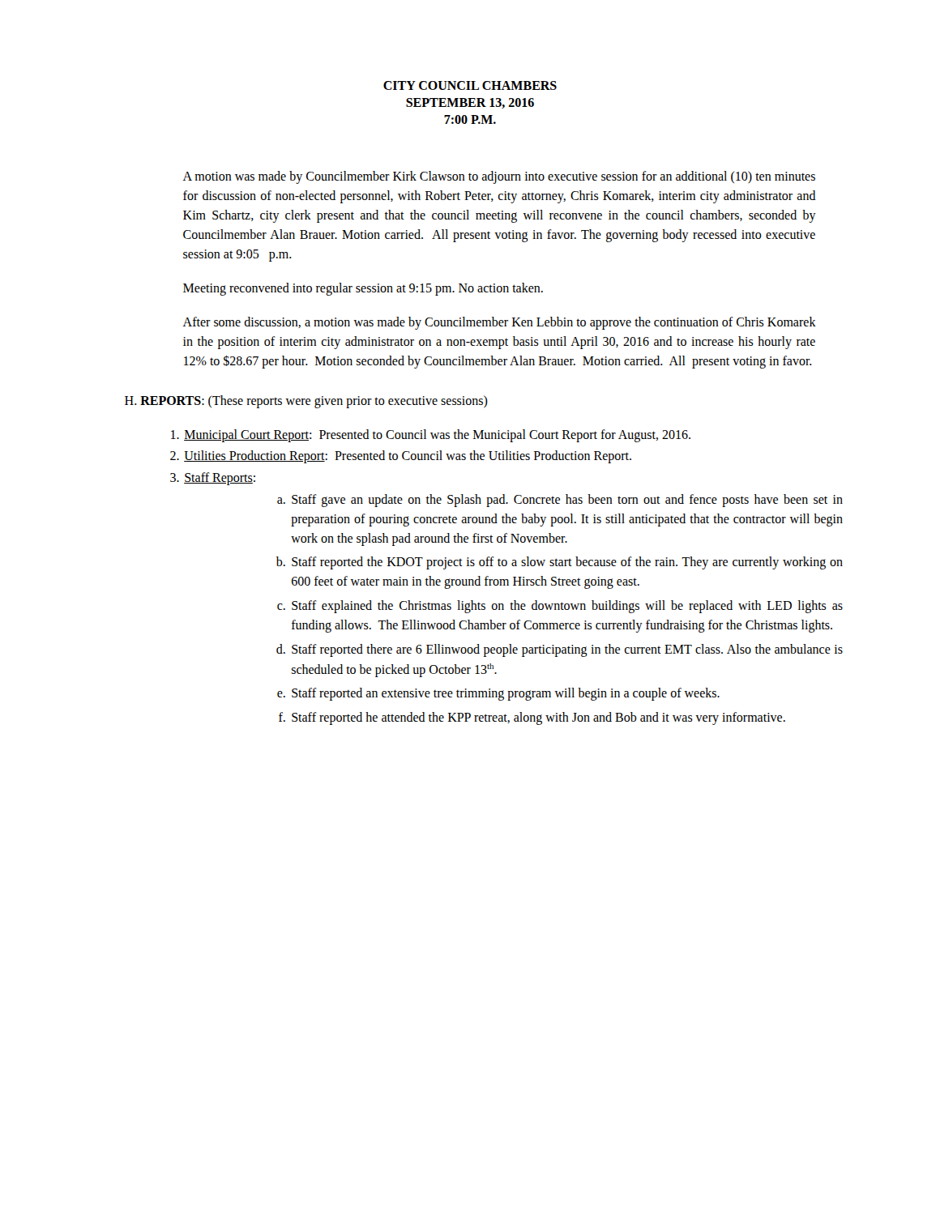CITY COUNCIL CHAMBERS
SEPTEMBER 13, 2016
7:00 P.M.
A motion was made by Councilmember Kirk Clawson to adjourn into executive session for an additional (10) ten minutes for discussion of non-elected personnel, with Robert Peter, city attorney, Chris Komarek, interim city administrator and Kim Schartz, city clerk present and that the council meeting will reconvene in the council chambers, seconded by Councilmember Alan Brauer. Motion carried. All present voting in favor. The governing body recessed into executive session at 9:05 p.m.
Meeting reconvened into regular session at 9:15 pm. No action taken.
After some discussion, a motion was made by Councilmember Ken Lebbin to approve the continuation of Chris Komarek in the position of interim city administrator on a non-exempt basis until April 30, 2016 and to increase his hourly rate 12% to $28.67 per hour. Motion seconded by Councilmember Alan Brauer. Motion carried. All present voting in favor.
H. REPORTS: (These reports were given prior to executive sessions)
Municipal Court Report: Presented to Council was the Municipal Court Report for August, 2016.
Utilities Production Report: Presented to Council was the Utilities Production Report.
Staff Reports:
Staff gave an update on the Splash pad. Concrete has been torn out and fence posts have been set in preparation of pouring concrete around the baby pool. It is still anticipated that the contractor will begin work on the splash pad around the first of November.
Staff reported the KDOT project is off to a slow start because of the rain. They are currently working on 600 feet of water main in the ground from Hirsch Street going east.
Staff explained the Christmas lights on the downtown buildings will be replaced with LED lights as funding allows. The Ellinwood Chamber of Commerce is currently fundraising for the Christmas lights.
Staff reported there are 6 Ellinwood people participating in the current EMT class. Also the ambulance is scheduled to be picked up October 13th.
Staff reported an extensive tree trimming program will begin in a couple of weeks.
Staff reported he attended the KPP retreat, along with Jon and Bob and it was very informative.